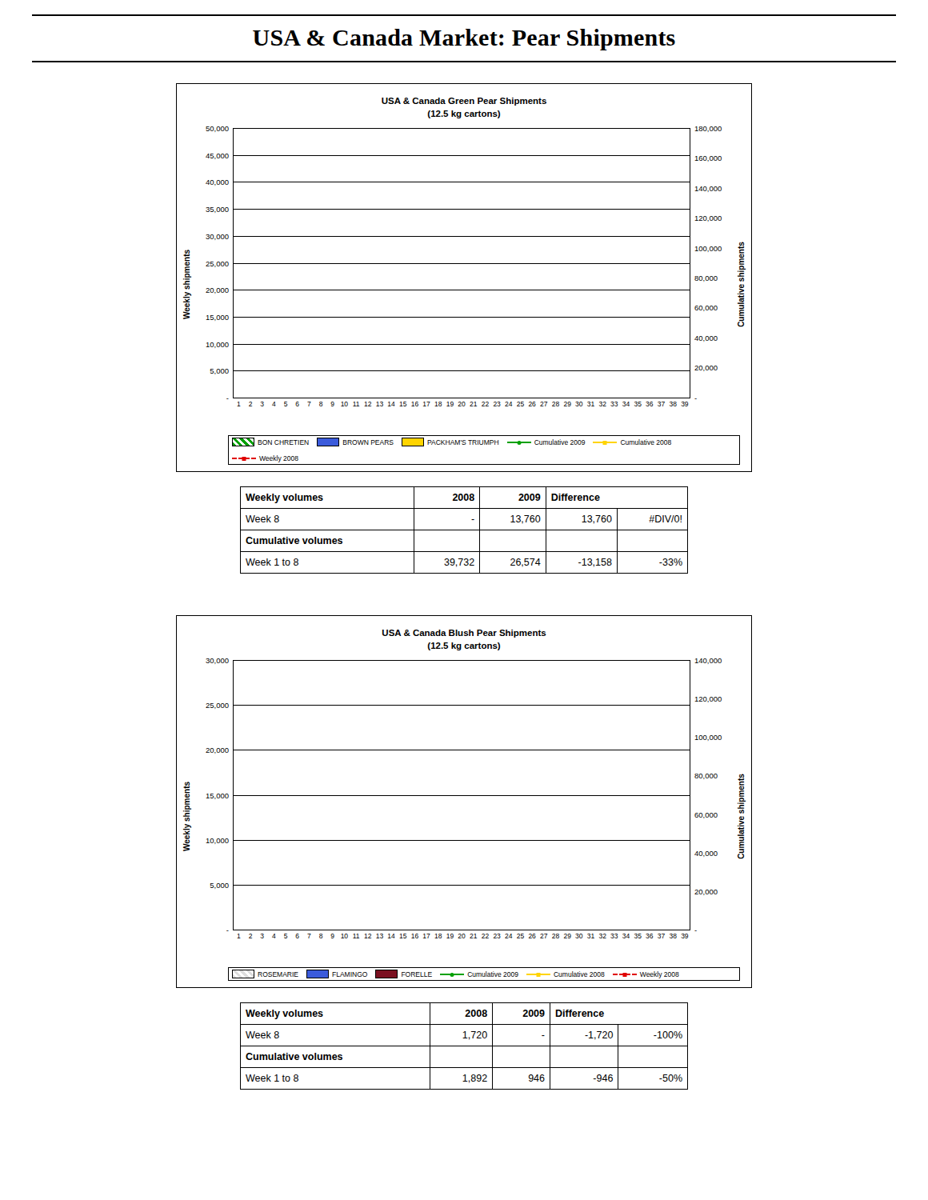USA & Canada Market: Pear Shipments
USA & Canada Green Pear Shipments
(12.5 kg cartons)
Weekly shipments
Cumulative shipments
50,000
45,000
40,000
35,000
30,000
25,000
20,000
15,000
10,000
5,000
-
180,000
160,000
140,000
120,000
100,000
80,000
60,000
40,000
20,000
-
12345678910 11121314151617181920 21222324252627282930 313233343536373839
BON CHRETIEN BROWN PEARS PACKHAM'S TRIUMPH Cumulative 2009 Cumulative 2008 Weekly 2008
| Weekly volumes | 2008 | 2009 | Difference |
| --- | --- | --- | --- |
| Week 8 | - | 13,760 | 13,760 | #DIV/0! |
| Cumulative volumes | | | | |
| Week 1 to 8 | 39,732 | 26,574 | -13,158 | -33% |
USA & Canada Blush Pear Shipments
(12.5 kg cartons)
Weekly shipments
Cumulative shipments
30,000
25,000
20,000
15,000
10,000
5,000
-
140,000
120,000
100,000
80,000
60,000
40,000
20,000
-
12345678910 11121314151617181920 21222324252627282930 313233343536373839
ROSEMARIE FLAMINGO FORELLE Cumulative 2009 Cumulative 2008 Weekly 2008
| Weekly volumes | 2008 | 2009 | Difference |
| --- | --- | --- | --- |
| Week 8 | 1,720 | - | -1,720 | -100% |
| Cumulative volumes | | | | |
| Week 1 to 8 | 1,892 | 946 | -946 | -50% |